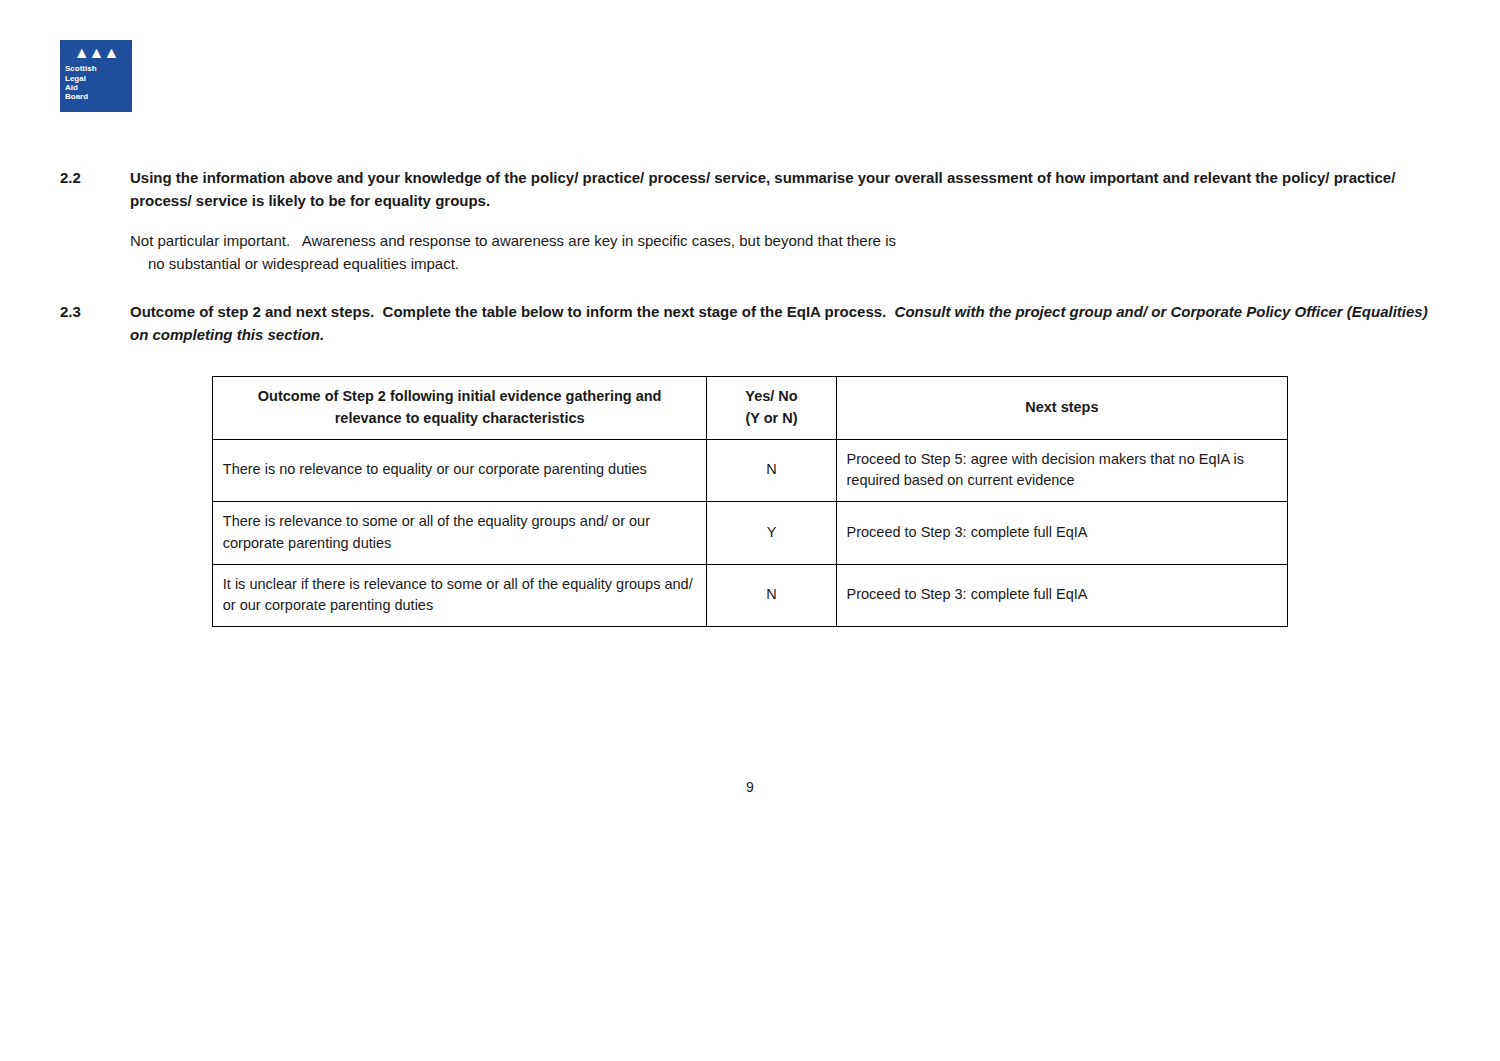▲▲▲
Scottish
Legal
Aid
Board
2.2
Using the information above and your knowledge of the policy/ practice/ process/ service, summarise your overall assessment of how important and relevant the policy/ practice/ process/ service is likely to be for equality groups.
Not particular important. Awareness and response to awareness are key in specific cases, but beyond that there is
no substantial or widespread equalities impact.
2.3
Outcome of step 2 and next steps. Complete the table below to inform the next stage of the EqIA process. Consult with the project group and/ or Corporate Policy Officer (Equalities) on completing this section.
| Outcome of Step 2 following initial evidence gathering and relevance to equality characteristics | Yes/ No (Y or N) | Next steps |
| --- | --- | --- |
| There is no relevance to equality or our corporate parenting duties | N | Proceed to Step 5: agree with decision makers that no EqIA is required based on current evidence |
| There is relevance to some or all of the equality groups and/ or our corporate parenting duties | Y | Proceed to Step 3: complete full EqIA |
| It is unclear if there is relevance to some or all of the equality groups and/ or our corporate parenting duties | N | Proceed to Step 3: complete full EqIA |
9